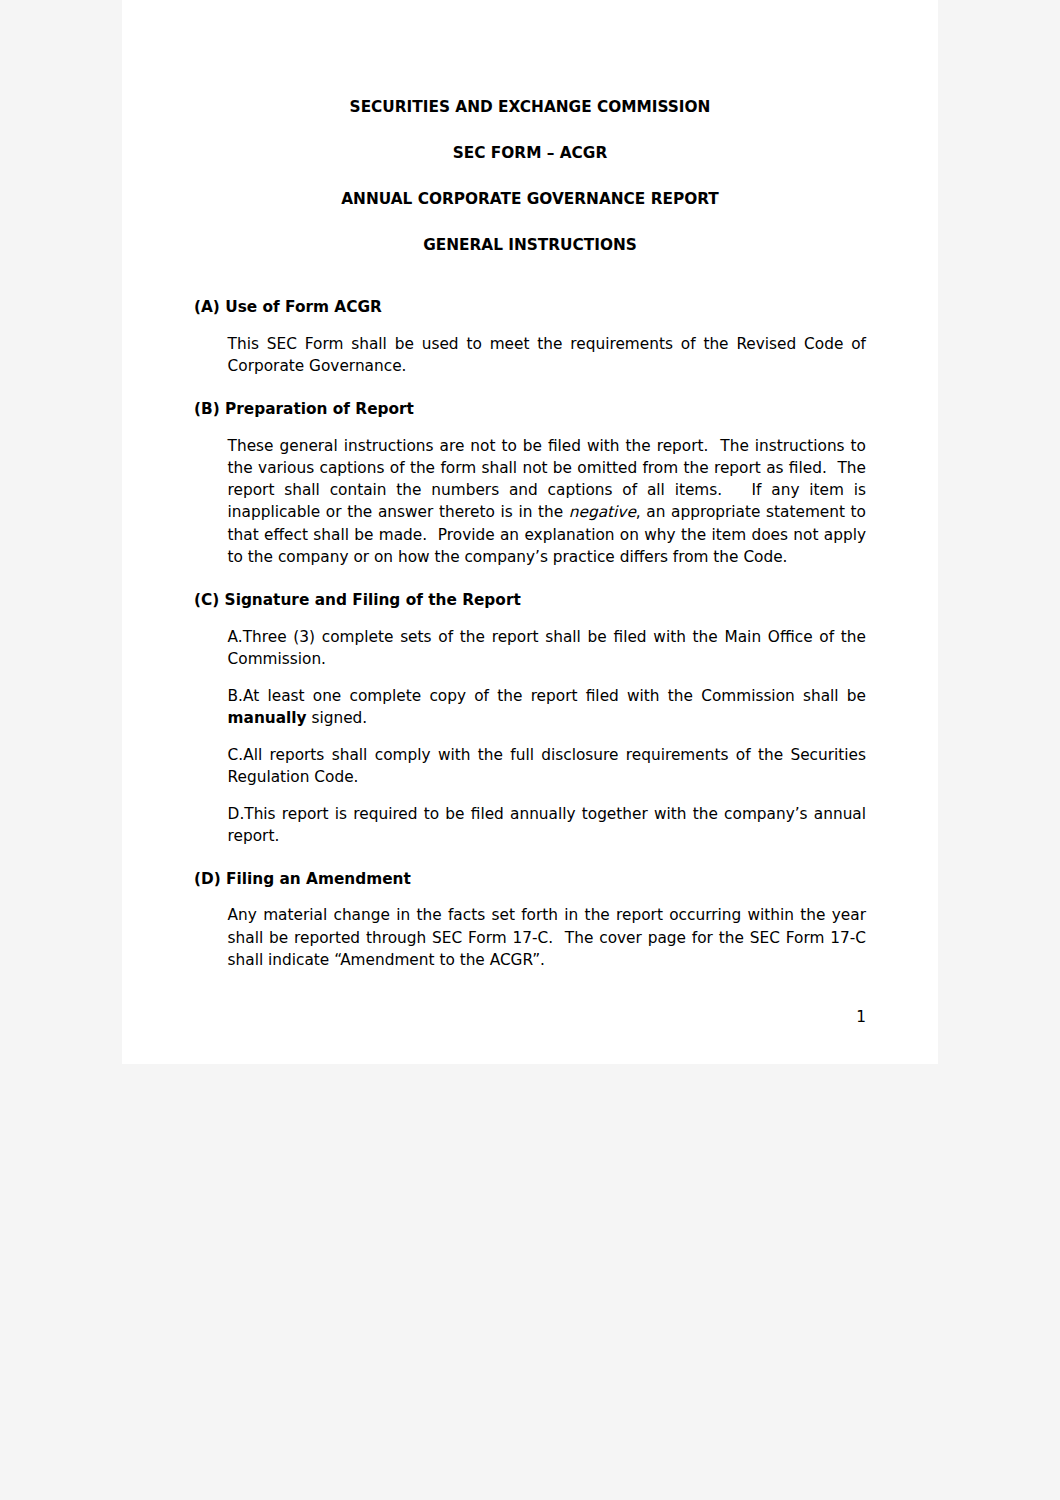SECURITIES AND EXCHANGE COMMISSION
SEC FORM – ACGR
ANNUAL CORPORATE GOVERNANCE REPORT
GENERAL INSTRUCTIONS
(A) Use of Form ACGR
This SEC Form shall be used to meet the requirements of the Revised Code of Corporate Governance.
(B) Preparation of Report
These general instructions are not to be filed with the report. The instructions to the various captions of the form shall not be omitted from the report as filed. The report shall contain the numbers and captions of all items. If any item is inapplicable or the answer thereto is in the negative, an appropriate statement to that effect shall be made. Provide an explanation on why the item does not apply to the company or on how the company’s practice differs from the Code.
(C) Signature and Filing of the Report
A.Three (3) complete sets of the report shall be filed with the Main Office of the Commission.
B.At least one complete copy of the report filed with the Commission shall be manually signed.
C.All reports shall comply with the full disclosure requirements of the Securities Regulation Code.
D.This report is required to be filed annually together with the company’s annual report.
(D) Filing an Amendment
Any material change in the facts set forth in the report occurring within the year shall be reported through SEC Form 17-C. The cover page for the SEC Form 17-C shall indicate “Amendment to the ACGR”.
1